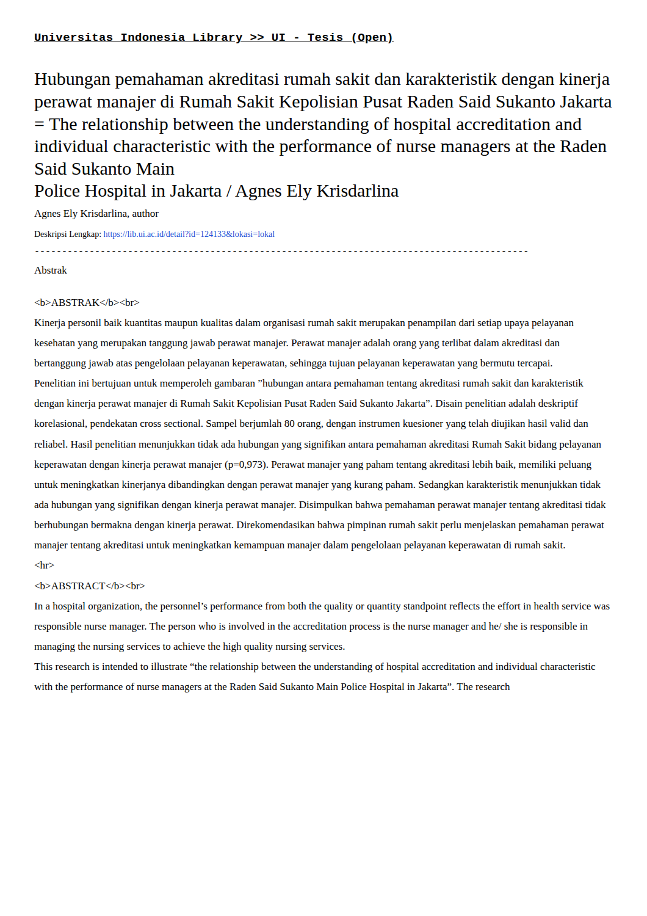Universitas Indonesia Library >> UI - Tesis (Open)
Hubungan pemahaman akreditasi rumah sakit dan karakteristik dengan kinerja perawat manajer di Rumah Sakit Kepolisian Pusat Raden Said Sukanto Jakarta = The relationship between the understanding of hospital accreditation and individual characteristic with the performance of nurse managers at the Raden Said Sukanto Main
Police Hospital in Jakarta / Agnes Ely Krisdarlina
Agnes Ely Krisdarlina, author
Deskripsi Lengkap: https://lib.ui.ac.id/detail?id=124133&lokasi=lokal
------------------------------------------------------------------------------------------
Abstrak
<b>ABSTRAK</b><br>
Kinerja personil baik kuantitas maupun kualitas dalam organisasi rumah sakit merupakan penampilan dari setiap upaya pelayanan kesehatan yang merupakan tanggung jawab perawat manajer. Perawat manajer adalah orang yang terlibat dalam akreditasi dan bertanggung jawab atas pengelolaan pelayanan keperawatan, sehingga tujuan pelayanan keperawatan yang bermutu tercapai.
Penelitian ini bertujuan untuk memperoleh gambaran ”hubungan antara pemahaman tentang akreditasi rumah sakit dan karakteristik dengan kinerja perawat manajer di Rumah Sakit Kepolisian Pusat Raden Said Sukanto Jakarta”. Disain penelitian adalah deskriptif korelasional, pendekatan cross sectional. Sampel berjumlah 80 orang, dengan instrumen kuesioner yang telah diujikan hasil valid dan reliabel. Hasil penelitian menunjukkan tidak ada hubungan yang signifikan antara pemahaman akreditasi Rumah Sakit bidang pelayanan keperawatan dengan kinerja perawat manajer (p=0,973). Perawat manajer yang paham tentang akreditasi lebih baik, memiliki peluang untuk meningkatkan kinerjanya dibandingkan dengan perawat manajer yang kurang paham. Sedangkan karakteristik menunjukkan tidak ada hubungan yang signifikan dengan kinerja perawat manajer. Disimpulkan bahwa pemahaman perawat manajer tentang akreditasi tidak berhubungan bermakna dengan kinerja perawat. Direkomendasikan bahwa pimpinan rumah sakit perlu menjelaskan pemahaman perawat manajer tentang akreditasi untuk meningkatkan kemampuan manajer dalam pengelolaan pelayanan keperawatan di rumah sakit.
<hr>
<b>ABSTRACT</b><br>
In a hospital organization, the personnel’s performance from both the quality or quantity standpoint reflects the effort in health service was responsible nurse manager. The person who is involved in the accreditation process is the nurse manager and he/ she is responsible in managing the nursing services to achieve the high quality nursing services.
This research is intended to illustrate “the relationship between the understanding of hospital accreditation and individual characteristic with the performance of nurse managers at the Raden Said Sukanto Main Police Hospital in Jakarta”. The research